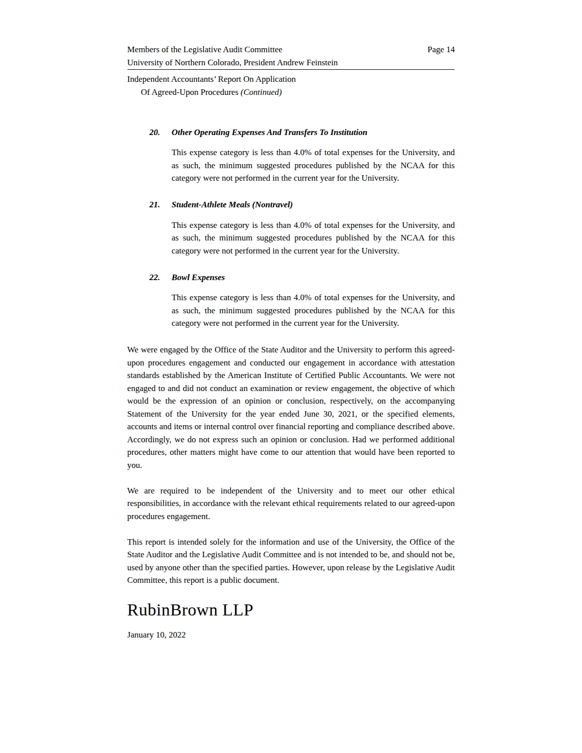Members of the Legislative Audit Committee
University of Northern Colorado, President Andrew Feinstein
Page 14
Independent Accountants’ Report On Application
Of Agreed-Upon Procedures (Continued)
20. Other Operating Expenses And Transfers To Institution
This expense category is less than 4.0% of total expenses for the University, and as such, the minimum suggested procedures published by the NCAA for this category were not performed in the current year for the University.
21. Student-Athlete Meals (Nontravel)
This expense category is less than 4.0% of total expenses for the University, and as such, the minimum suggested procedures published by the NCAA for this category were not performed in the current year for the University.
22. Bowl Expenses
This expense category is less than 4.0% of total expenses for the University, and as such, the minimum suggested procedures published by the NCAA for this category were not performed in the current year for the University.
We were engaged by the Office of the State Auditor and the University to perform this agreed-upon procedures engagement and conducted our engagement in accordance with attestation standards established by the American Institute of Certified Public Accountants. We were not engaged to and did not conduct an examination or review engagement, the objective of which would be the expression of an opinion or conclusion, respectively, on the accompanying Statement of the University for the year ended June 30, 2021, or the specified elements, accounts and items or internal control over financial reporting and compliance described above. Accordingly, we do not express such an opinion or conclusion. Had we performed additional procedures, other matters might have come to our attention that would have been reported to you.
We are required to be independent of the University and to meet our other ethical responsibilities, in accordance with the relevant ethical requirements related to our agreed-upon procedures engagement.
This report is intended solely for the information and use of the University, the Office of the State Auditor and the Legislative Audit Committee and is not intended to be, and should not be, used by anyone other than the specified parties. However, upon release by the Legislative Audit Committee, this report is a public document.
RubinBrown LLP
January 10, 2022